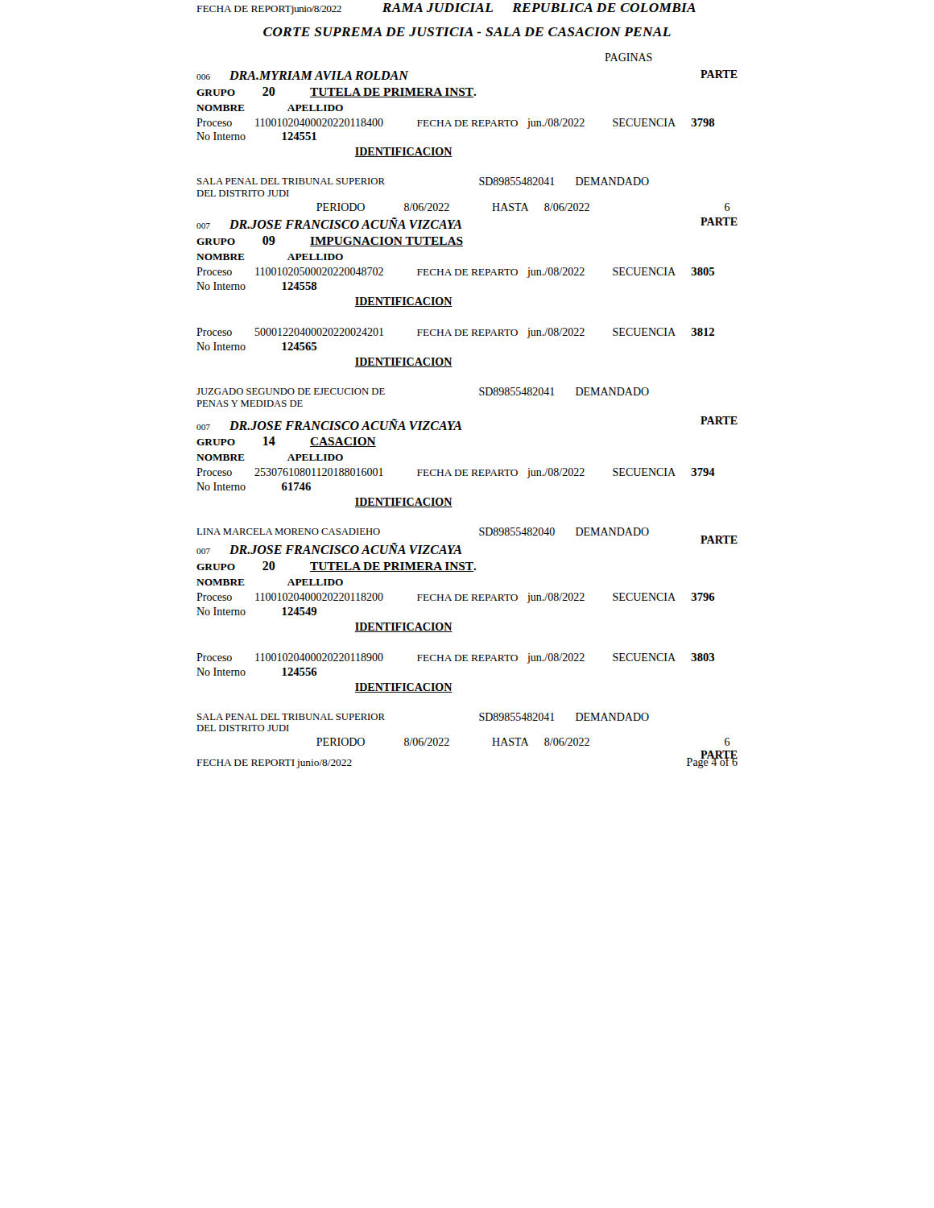FECHA DE REPORTjunio/8/2022
RAMA JUDICIAL REPUBLICA DE COLOMBIA
CORTE SUPREMA DE JUSTICIA - SALA DE CASACION PENAL
PAGINAS
PARTE
006 DRA.MYRIAM AVILA ROLDAN
GRUPO 20 TUTELA DE PRIMERA INST.
NOMBRE APELLIDO
Proceso
11001020400020220118400
FECHA DE REPARTO
jun./08/2022
SECUENCIA
3798
No Interno
124551
IDENTIFICACION
SALA PENAL DEL TRIBUNAL SUPERIOR
DEL DISTRITO JUDI
SD89855482041
DEMANDADO
PERIODO
8/06/2022
HASTA
8/06/2022
6
PARTE
007 DR.JOSE FRANCISCO ACUÑA VIZCAYA
GRUPO 09 IMPUGNACION TUTELAS
NOMBRE APELLIDO
Proceso
11001020500020220048702
FECHA DE REPARTO
jun./08/2022
SECUENCIA
3805
No Interno
124558
IDENTIFICACION
Proceso
50001220400020220024201
FECHA DE REPARTO
jun./08/2022
SECUENCIA
3812
No Interno
124565
IDENTIFICACION
JUZGADO SEGUNDO DE EJECUCION DE
PENAS Y MEDIDAS DE
SD89855482041
DEMANDADO
PARTE
007 DR.JOSE FRANCISCO ACUÑA VIZCAYA
GRUPO 14 CASACION
NOMBRE APELLIDO
Proceso
25307610801120188016001
FECHA DE REPARTO
jun./08/2022
SECUENCIA
3794
No Interno
61746
IDENTIFICACION
LINA MARCELA MORENO CASADIEHO
SD89855482040
DEMANDADO
PARTE
007 DR.JOSE FRANCISCO ACUÑA VIZCAYA
GRUPO 20 TUTELA DE PRIMERA INST.
NOMBRE APELLIDO
Proceso
11001020400020220118200
FECHA DE REPARTO
jun./08/2022
SECUENCIA
3796
No Interno
124549
IDENTIFICACION
Proceso
11001020400020220118900
FECHA DE REPARTO
jun./08/2022
SECUENCIA
3803
No Interno
124556
IDENTIFICACION
SALA PENAL DEL TRIBUNAL SUPERIOR
DEL DISTRITO JUDI
SD89855482041
DEMANDADO
PERIODO
8/06/2022
HASTA
8/06/2022
6
PARTE
FECHA DE REPORTI junio/8/2022
Page 4 of 6